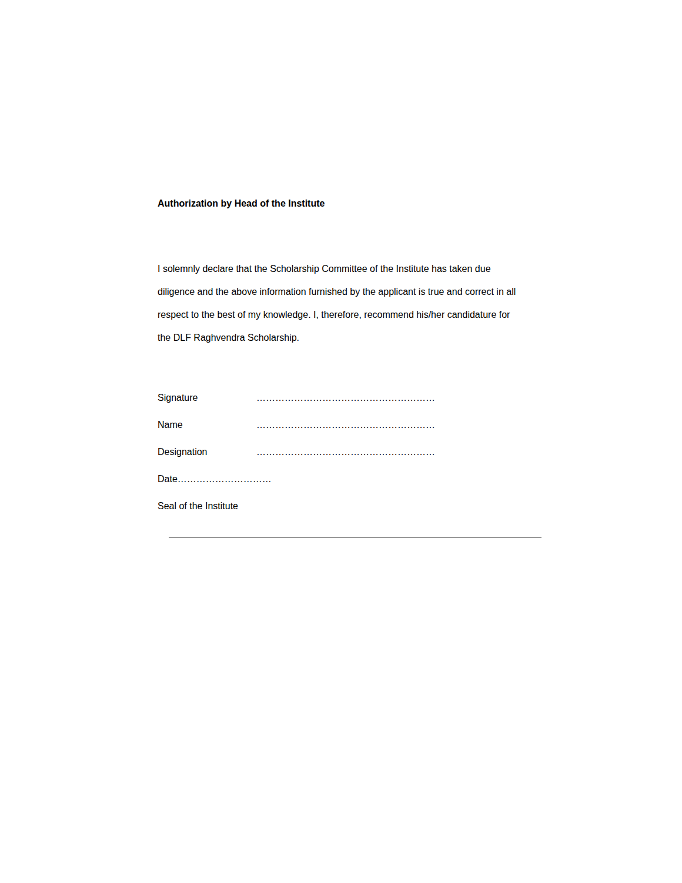Authorization by Head of the Institute
I solemnly declare that the Scholarship Committee of the Institute has taken due diligence and the above information furnished by the applicant is true and correct in all respect to the best of my knowledge. I, therefore, recommend his/her candidature for the DLF Raghvendra Scholarship.
| Signature | ………………………………………………… |
| Name | ………………………………………………… |
| Designation | ………………………………………………… |
Date…………………………
Seal of the Institute